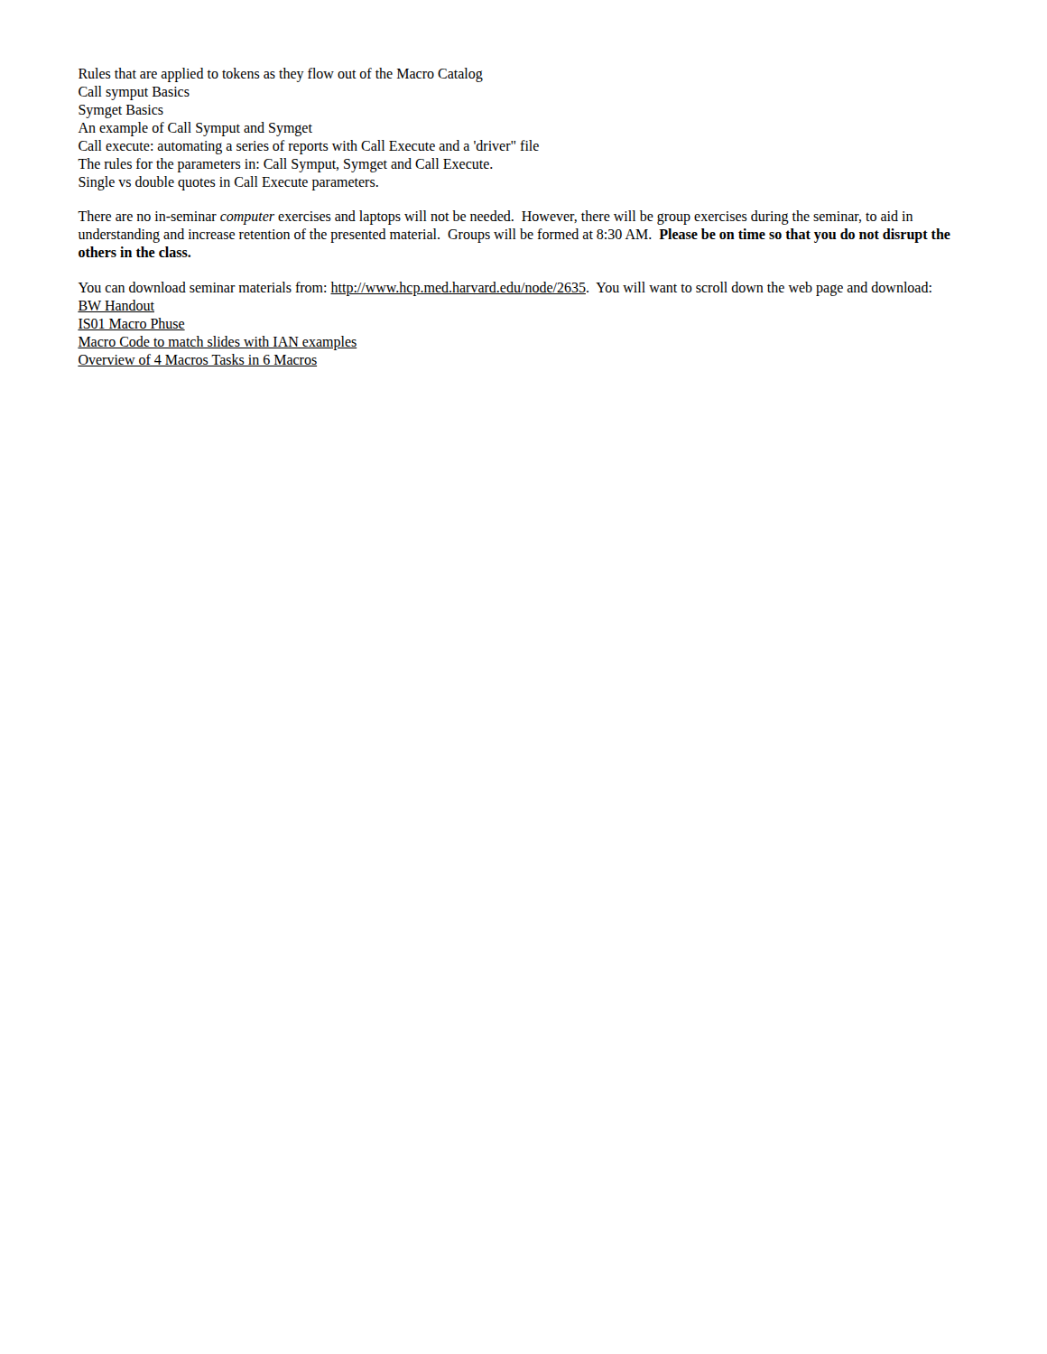Rules that are applied to tokens as they flow out of the Macro Catalog
Call symput Basics
Symget Basics
An example of Call Symput and Symget
Call execute: automating a series of reports with Call Execute and a 'driver" file
The rules for the parameters in: Call Symput, Symget and Call Execute.
Single vs double quotes in Call Execute parameters.
There are no in-seminar computer exercises and laptops will not be needed. However, there will be group exercises during the seminar, to aid in understanding and increase retention of the presented material. Groups will be formed at 8:30 AM. Please be on time so that you do not disrupt the others in the class.
You can download seminar materials from: http://www.hcp.med.harvard.edu/node/2635. You will want to scroll down the web page and download:
BW Handout
IS01 Macro Phuse
Macro Code to match slides with IAN examples
Overview of 4 Macros Tasks in 6 Macros